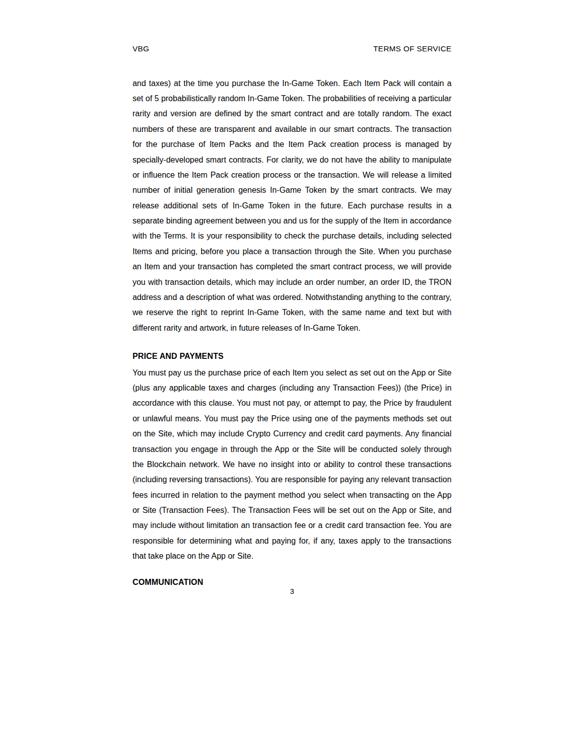VBG
TERMS OF SERVICE
and taxes) at the time you purchase the In-Game Token. Each Item Pack will contain a set of 5 probabilistically random In-Game Token. The probabilities of receiving a particular rarity and version are defined by the smart contract and are totally random. The exact numbers of these are transparent and available in our smart contracts. The transaction for the purchase of Item Packs and the Item Pack creation process is managed by specially-developed smart contracts. For clarity, we do not have the ability to manipulate or influence the Item Pack creation process or the transaction. We will release a limited number of initial generation genesis In-Game Token by the smart contracts. We may release additional sets of In-Game Token in the future. Each purchase results in a separate binding agreement between you and us for the supply of the Item in accordance with the Terms. It is your responsibility to check the purchase details, including selected Items and pricing, before you place a transaction through the Site. When you purchase an Item and your transaction has completed the smart contract process, we will provide you with transaction details, which may include an order number, an order ID, the TRON address and a description of what was ordered. Notwithstanding anything to the contrary, we reserve the right to reprint In-Game Token, with the same name and text but with different rarity and artwork, in future releases of In-Game Token.
PRICE AND PAYMENTS
You must pay us the purchase price of each Item you select as set out on the App or Site (plus any applicable taxes and charges (including any Transaction Fees)) (the Price) in accordance with this clause. You must not pay, or attempt to pay, the Price by fraudulent or unlawful means. You must pay the Price using one of the payments methods set out on the Site, which may include Crypto Currency and credit card payments. Any financial transaction you engage in through the App or the Site will be conducted solely through the Blockchain network. We have no insight into or ability to control these transactions (including reversing transactions). You are responsible for paying any relevant transaction fees incurred in relation to the payment method you select when transacting on the App or Site (Transaction Fees). The Transaction Fees will be set out on the App or Site, and may include without limitation an transaction fee or a credit card transaction fee. You are responsible for determining what and paying for, if any, taxes apply to the transactions that take place on the App or Site.
COMMUNICATION
3